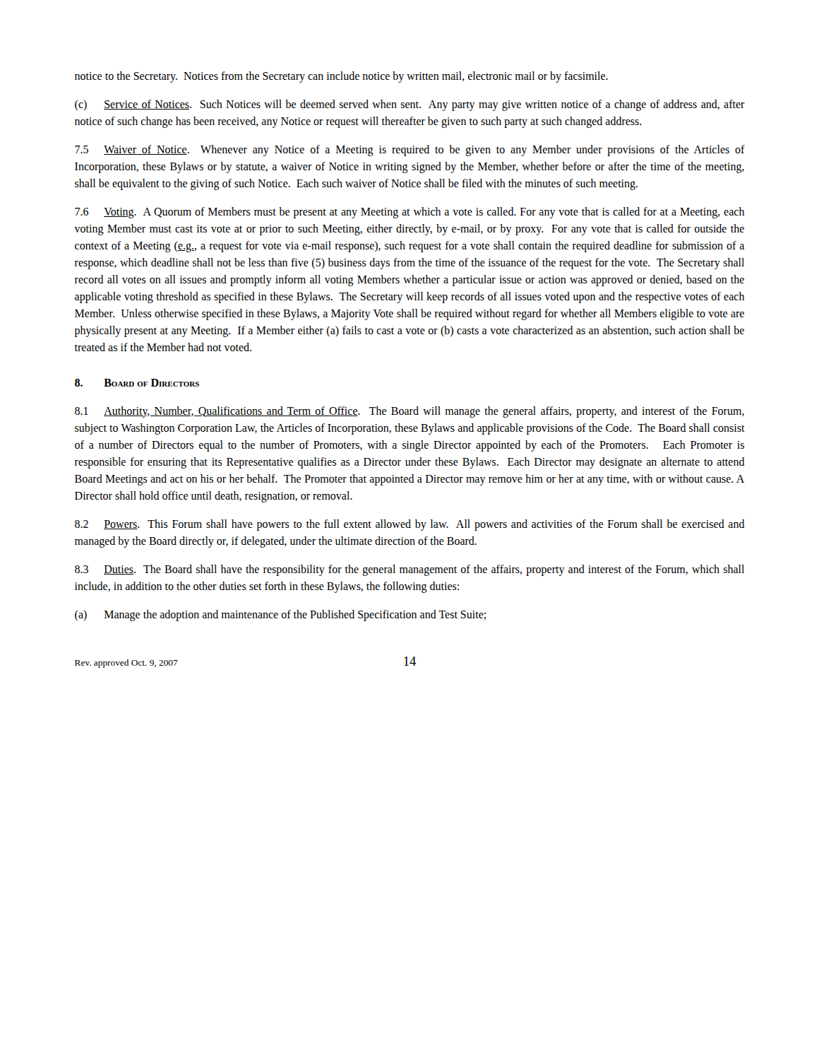notice to the Secretary. Notices from the Secretary can include notice by written mail, electronic mail or by facsimile.
(c) Service of Notices. Such Notices will be deemed served when sent. Any party may give written notice of a change of address and, after notice of such change has been received, any Notice or request will thereafter be given to such party at such changed address.
7.5 Waiver of Notice. Whenever any Notice of a Meeting is required to be given to any Member under provisions of the Articles of Incorporation, these Bylaws or by statute, a waiver of Notice in writing signed by the Member, whether before or after the time of the meeting, shall be equivalent to the giving of such Notice. Each such waiver of Notice shall be filed with the minutes of such meeting.
7.6 Voting. A Quorum of Members must be present at any Meeting at which a vote is called. For any vote that is called for at a Meeting, each voting Member must cast its vote at or prior to such Meeting, either directly, by e-mail, or by proxy. For any vote that is called for outside the context of a Meeting (e.g., a request for vote via e-mail response), such request for a vote shall contain the required deadline for submission of a response, which deadline shall not be less than five (5) business days from the time of the issuance of the request for the vote. The Secretary shall record all votes on all issues and promptly inform all voting Members whether a particular issue or action was approved or denied, based on the applicable voting threshold as specified in these Bylaws. The Secretary will keep records of all issues voted upon and the respective votes of each Member. Unless otherwise specified in these Bylaws, a Majority Vote shall be required without regard for whether all Members eligible to vote are physically present at any Meeting. If a Member either (a) fails to cast a vote or (b) casts a vote characterized as an abstention, such action shall be treated as if the Member had not voted.
8. Board of Directors
8.1 Authority, Number, Qualifications and Term of Office. The Board will manage the general affairs, property, and interest of the Forum, subject to Washington Corporation Law, the Articles of Incorporation, these Bylaws and applicable provisions of the Code. The Board shall consist of a number of Directors equal to the number of Promoters, with a single Director appointed by each of the Promoters. Each Promoter is responsible for ensuring that its Representative qualifies as a Director under these Bylaws. Each Director may designate an alternate to attend Board Meetings and act on his or her behalf. The Promoter that appointed a Director may remove him or her at any time, with or without cause. A Director shall hold office until death, resignation, or removal.
8.2 Powers. This Forum shall have powers to the full extent allowed by law. All powers and activities of the Forum shall be exercised and managed by the Board directly or, if delegated, under the ultimate direction of the Board.
8.3 Duties. The Board shall have the responsibility for the general management of the affairs, property and interest of the Forum, which shall include, in addition to the other duties set forth in these Bylaws, the following duties:
(a) Manage the adoption and maintenance of the Published Specification and Test Suite;
Rev. approved Oct. 9, 2007 14